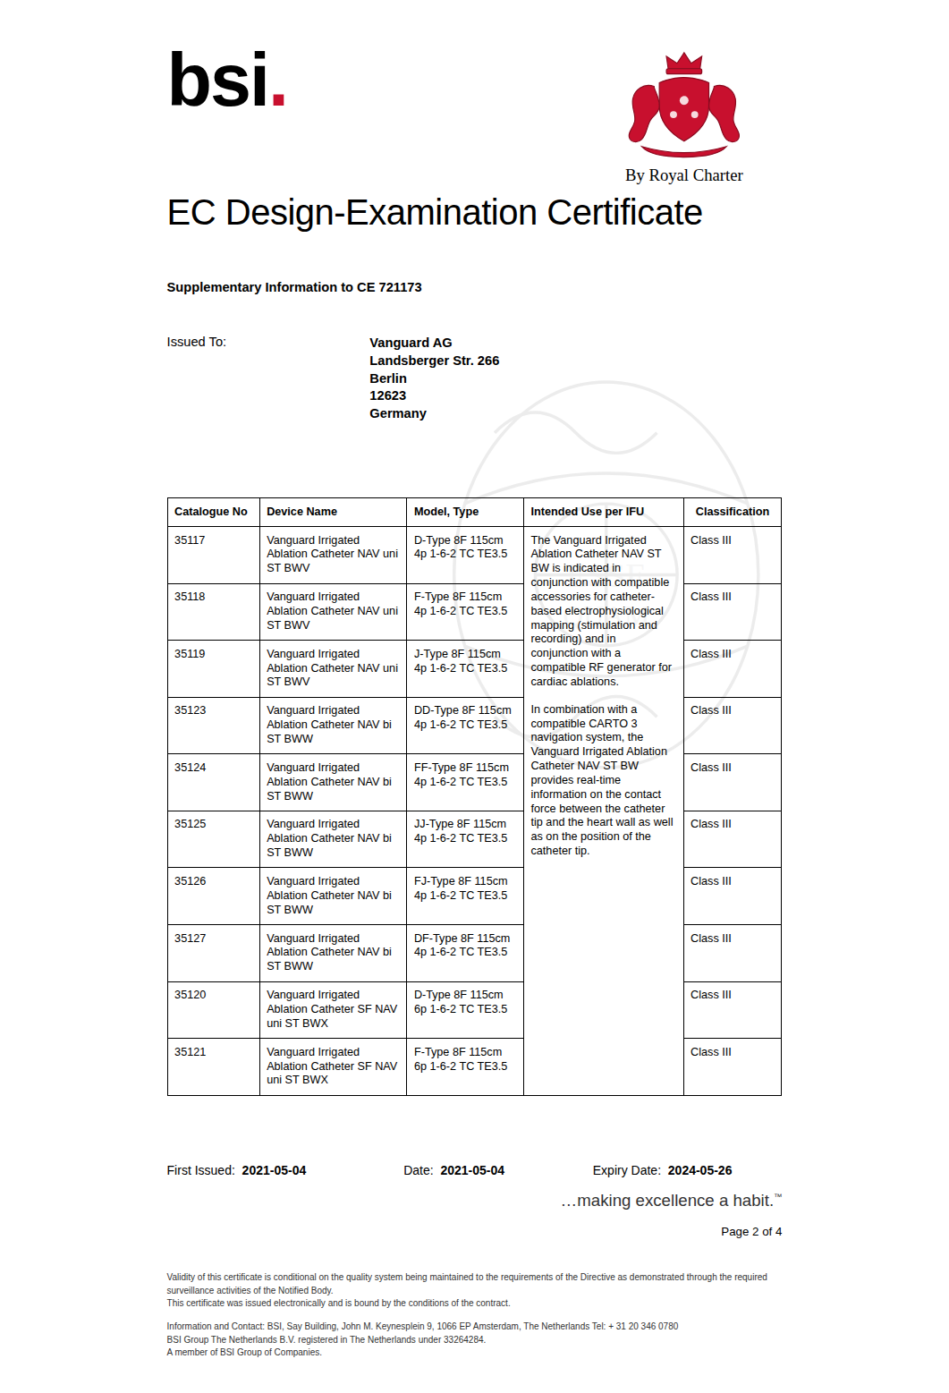ESSE QUAM
bsi.
By Royal Charter
EC Design-Examination Certificate
Supplementary Information to CE 721173
Issued To:
Vanguard AG
Landsberger Str. 266
Berlin
12623
Germany
| Catalogue No | Device Name | Model, Type | Intended Use per IFU | Classification |
| --- | --- | --- | --- | --- |
| 35117 | Vanguard Irrigated Ablation Catheter NAV uni ST BWV | D-Type 8F 115cm 4p 1-6-2 TC TE3.5 | The Vanguard Irrigated Ablation Catheter NAV ST BW is indicated in conjunction with compatible accessories for catheter-based electrophysiological mapping (stimulation and recording) and in conjunction with a compatible RF generator for cardiac ablations. In combination with a compatible CARTO 3 navigation system, the Vanguard Irrigated Ablation Catheter NAV ST BW provides real-time information on the contact force between the catheter tip and the heart wall as well as on the position of the catheter tip. | Class III |
| 35118 | Vanguard Irrigated Ablation Catheter NAV uni ST BWV | F-Type 8F 115cm 4p 1-6-2 TC TE3.5 | Class III |
| 35119 | Vanguard Irrigated Ablation Catheter NAV uni ST BWV | J-Type 8F 115cm 4p 1-6-2 TC TE3.5 | Class III |
| 35123 | Vanguard Irrigated Ablation Catheter NAV bi ST BWW | DD-Type 8F 115cm 4p 1-6-2 TC TE3.5 | Class III |
| 35124 | Vanguard Irrigated Ablation Catheter NAV bi ST BWW | FF-Type 8F 115cm 4p 1-6-2 TC TE3.5 | Class III |
| 35125 | Vanguard Irrigated Ablation Catheter NAV bi ST BWW | JJ-Type 8F 115cm 4p 1-6-2 TC TE3.5 | Class III |
| 35126 | Vanguard Irrigated Ablation Catheter NAV bi ST BWW | FJ-Type 8F 115cm 4p 1-6-2 TC TE3.5 | Class III |
| 35127 | Vanguard Irrigated Ablation Catheter NAV bi ST BWW | DF-Type 8F 115cm 4p 1-6-2 TC TE3.5 | Class III |
| 35120 | Vanguard Irrigated Ablation Catheter SF NAV uni ST BWX | D-Type 8F 115cm 6p 1-6-2 TC TE3.5 | Class III |
| 35121 | Vanguard Irrigated Ablation Catheter SF NAV uni ST BWX | F-Type 8F 115cm 6p 1-6-2 TC TE3.5 | Class III |
First Issued: 2021-05-04
Date: 2021-05-04
Expiry Date: 2024-05-26
…making excellence a habit.™
Page 2 of 4
Validity of this certificate is conditional on the quality system being maintained to the requirements of the Directive as demonstrated through the required surveillance activities of the Notified Body.
This certificate was issued electronically and is bound by the conditions of the contract.
Information and Contact: BSI, Say Building, John M. Keynesplein 9, 1066 EP Amsterdam, The Netherlands Tel: + 31 20 346 0780
BSI Group The Netherlands B.V. registered in The Netherlands under 33264284.
A member of BSI Group of Companies.